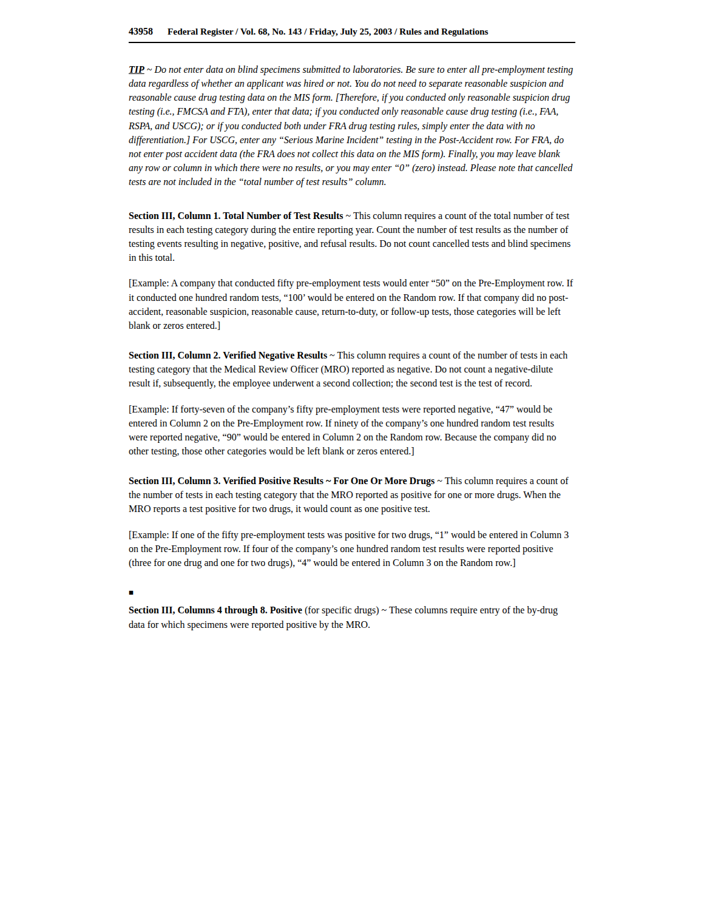43958 Federal Register / Vol. 68, No. 143 / Friday, July 25, 2003 / Rules and Regulations
TIP ~ Do not enter data on blind specimens submitted to laboratories. Be sure to enter all pre-employment testing data regardless of whether an applicant was hired or not. You do not need to separate reasonable suspicion and reasonable cause drug testing data on the MIS form. [Therefore, if you conducted only reasonable suspicion drug testing (i.e., FMCSA and FTA), enter that data; if you conducted only reasonable cause drug testing (i.e., FAA, RSPA, and USCG); or if you conducted both under FRA drug testing rules, simply enter the data with no differentiation.] For USCG, enter any “Serious Marine Incident” testing in the Post-Accident row. For FRA, do not enter post accident data (the FRA does not collect this data on the MIS form). Finally, you may leave blank any row or column in which there were no results, or you may enter “0” (zero) instead. Please note that cancelled tests are not included in the “total number of test results” column.
Section III, Column 1. Total Number of Test Results
~ This column requires a count of the total number of test results in each testing category during the entire reporting year. Count the number of test results as the number of testing events resulting in negative, positive, and refusal results. Do not count cancelled tests and blind specimens in this total.
[Example: A company that conducted fifty pre-employment tests would enter “50” on the Pre-Employment row. If it conducted one hundred random tests, “100’ would be entered on the Random row. If that company did no post-accident, reasonable suspicion, reasonable cause, return-to-duty, or follow-up tests, those categories will be left blank or zeros entered.]
Section III, Column 2. Verified Negative Results
~ This column requires a count of the number of tests in each testing category that the Medical Review Officer (MRO) reported as negative. Do not count a negative-dilute result if, subsequently, the employee underwent a second collection; the second test is the test of record.
[Example: If forty-seven of the company’s fifty pre-employment tests were reported negative, “47” would be entered in Column 2 on the Pre-Employment row. If ninety of the company’s one hundred random test results were reported negative, “90” would be entered in Column 2 on the Random row. Because the company did no other testing, those other categories would be left blank or zeros entered.]
Section III, Column 3. Verified Positive Results ~ For One Or More Drugs
~ This column requires a count of the number of tests in each testing category that the MRO reported as positive for one or more drugs. When the MRO reports a test positive for two drugs, it would count as one positive test.
[Example: If one of the fifty pre-employment tests was positive for two drugs, “1” would be entered in Column 3 on the Pre-Employment row. If four of the company’s one hundred random test results were reported positive (three for one drug and one for two drugs), “4” would be entered in Column 3 on the Random row.]
Section III, Columns 4 through 8. Positive
(for specific drugs) ~ These columns require entry of the by-drug data for which specimens were reported positive by the MRO.